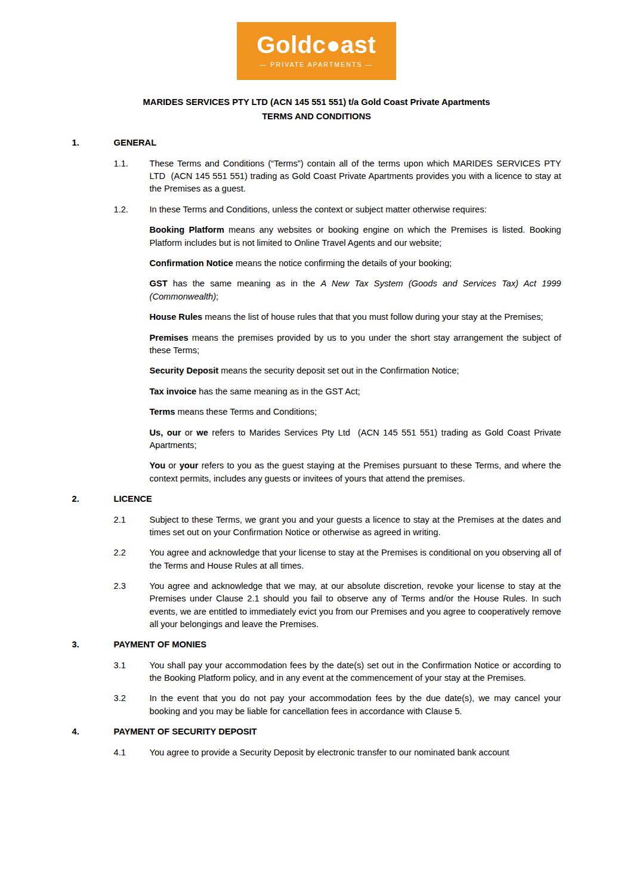Goldc●ast
— PRIVATE APARTMENTS —
MARIDES SERVICES PTY LTD (ACN 145 551 551) t/a Gold Coast Private Apartments
TERMS AND CONDITIONS
1.
GENERAL
1.1.
These Terms and Conditions (“Terms”) contain all of the terms upon which MARIDES SERVICES PTY LTD (ACN 145 551 551) trading as Gold Coast Private Apartments provides you with a licence to stay at the Premises as a guest.
1.2.
In these Terms and Conditions, unless the context or subject matter otherwise requires:
Booking Platform means any websites or booking engine on which the Premises is listed. Booking Platform includes but is not limited to Online Travel Agents and our website;
Confirmation Notice means the notice confirming the details of your booking;
GST has the same meaning as in the A New Tax System (Goods and Services Tax) Act 1999 (Commonwealth);
House Rules means the list of house rules that that you must follow during your stay at the Premises;
Premises means the premises provided by us to you under the short stay arrangement the subject of these Terms;
Security Deposit means the security deposit set out in the Confirmation Notice;
Tax invoice has the same meaning as in the GST Act;
Terms means these Terms and Conditions;
Us, our or we refers to Marides Services Pty Ltd (ACN 145 551 551) trading as Gold Coast Private Apartments;
You or your refers to you as the guest staying at the Premises pursuant to these Terms, and where the context permits, includes any guests or invitees of yours that attend the premises.
2.
LICENCE
2.1
Subject to these Terms, we grant you and your guests a licence to stay at the Premises at the dates and times set out on your Confirmation Notice or otherwise as agreed in writing.
2.2
You agree and acknowledge that your license to stay at the Premises is conditional on you observing all of the Terms and House Rules at all times.
2.3
You agree and acknowledge that we may, at our absolute discretion, revoke your license to stay at the Premises under Clause 2.1 should you fail to observe any of Terms and/or the House Rules. In such events, we are entitled to immediately evict you from our Premises and you agree to cooperatively remove all your belongings and leave the Premises.
3.
PAYMENT OF MONIES
3.1
You shall pay your accommodation fees by the date(s) set out in the Confirmation Notice or according to the Booking Platform policy, and in any event at the commencement of your stay at the Premises.
3.2
In the event that you do not pay your accommodation fees by the due date(s), we may cancel your booking and you may be liable for cancellation fees in accordance with Clause 5.
4.
PAYMENT OF SECURITY DEPOSIT
4.1
You agree to provide a Security Deposit by electronic transfer to our nominated bank account